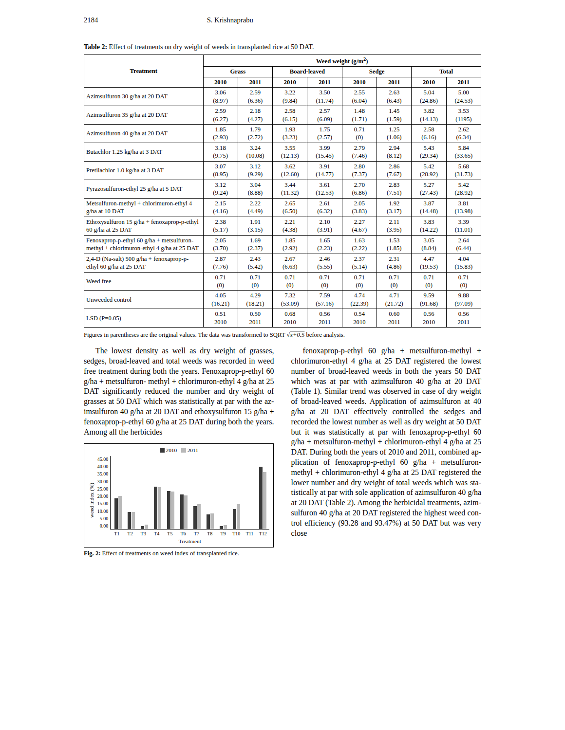2184 S. Krishnaprabu
Table 2: Effect of treatments on dry weight of weeds in transplanted rice at 50 DAT.
| Treatment | Weed weight (g/m 2 ) |
| --- | --- |
| Grass | Board-leaved | Sedge | Total |
| 2010 | 2011 | 2010 | 2011 | 2010 | 2011 | 2010 | 2011 |
| Azimsulfuron 30 g/ha at 20 DAT | 3.06 (8.97) | 2.59 (6.36) | 3.22 (9.84) | 3.50 (11.74) | 2.55 (6.04) | 2.63 (6.43) | 5.04 (24.86) | 5.00 (24.53) |
| Azimsulfuron 35 g/ha at 20 DAT | 2.59 (6.27) | 2.18 (4.27) | 2.58 (6.15) | 2.57 (6.09) | 1.48 (1.71) | 1.45 (1.59) | 3.82 (14.13) | 3.53 (1195) |
| Azimsulfuron 40 g/ha at 20 DAT | 1.85 (2.93) | 1.79 (2.72) | 1.93 (3.23) | 1.75 (2.57) | 0.71 (0) | 1.25 (1.06) | 2.58 (6.16) | 2.62 (6.34) |
| Butachlor 1.25 kg/ha at 3 DAT | 3.18 (9.75) | 3.24 (10.08) | 3.55 (12.13) | 3.99 (15.45) | 2.79 (7.46) | 2.94 (8.12) | 5.43 (29.34) | 5.84 (33.65) |
| Pretilachlor 1.0 kg/ha at 3 DAT | 3.07 (8.95) | 3.12 (9.29) | 3.62 (12.60) | 3.91 (14.77) | 2.80 (7.37) | 2.86 (7.67) | 5.42 (28.92) | 5.68 (31.73) |
| Pyrazosulfuron-ethyl 25 g/ha at 5 DAT | 3.12 (9.24) | 3.04 (8.88) | 3.44 (11.32) | 3.61 (12.53) | 2.70 (6.86) | 2.83 (7.51) | 5.27 (27.43) | 5.42 (28.92) |
| Metsulfuron-methyl + chlorimuron-ethyl 4 g/ha at 10 DAT | 2.15 (4.16) | 2.22 (4.49) | 2.65 (6.50) | 2.61 (6.32) | 2.05 (3.83) | 1.92 (3.17) | 3.87 (14.48) | 3.81 (13.98) |
| Ethoxysulfuron 15 g/ha + fenoxaprop-p-ethyl 60 g/ha at 25 DAT | 2.38 (5.17) | 1.91 (3.15) | 2.21 (4.38) | 2.10 (3.91) | 2.27 (4.67) | 2.11 (3.95) | 3.83 (14.22) | 3.39 (11.01) |
| Fenoxaprop-p-ethyl 60 g/ha + metsulfuron-methyl + chlorimuron-ethyl 4 g/ha at 25 DAT | 2.05 (3.70) | 1.69 (2.37) | 1.85 (2.92) | 1.65 (2.23) | 1.63 (2.22) | 1.53 (1.85) | 3.05 (8.84) | 2.64 (6.44) |
| 2,4-D (Na-salt) 500 g/ha + fenoxaprop-p-ethyl 60 g/ha at 25 DAT | 2.87 (7.76) | 2.43 (5.42) | 2.67 (6.63) | 2.46 (5.55) | 2.37 (5.14) | 2.31 (4.86) | 4.47 (19.53) | 4.04 (15.83) |
| Weed free | 0.71 (0) | 0.71 (0) | 0.71 (0) | 0.71 (0) | 0.71 (0) | 0.71 (0) | 0.71 (0) | 0.71 (0) |
| Unweeded control | 4.05 (16.21) | 4.29 (18.21) | 7.32 (53.09) | 7.59 (57.16) | 4.74 (22.39) | 4.71 (21.72) | 9.59 (91.68) | 9.88 (97.09) |
| LSD (P=0.05) | 0.51 2010 | 0.50 2011 | 0.68 2010 | 0.56 2011 | 0.54 2010 | 0.60 2011 | 0.56 2010 | 0.56 2011 |
Figures in parentheses are the original values. The data was transformed to SQRT √x+0.5 before analysis.
The lowest density as well as dry weight of grasses, sedges, broad-leaved and total weeds was recorded in weed free treatment during both the years. Fenoxaprop-p-ethyl 60 g/ha + metsulfuron- methyl + chlorimuron-ethyl 4 g/ha at 25 DAT significantly reduced the number and dry weight of grasses at 50 DAT which was statistically at par with the azimsulfuron 40 g/ha at 20 DAT and ethoxysulfuron 15 g/ha + fenoxaprop-p-ethyl 60 g/ha at 25 DAT during both the years. Among all the herbicides
2010 2011
weed index (%)
45.00 40.00 35.00 30.00 25.00 20.00 15.00 10.00 5.00 0.00
T1 T2 T3 T4 T5 T6 T7 T8 T9 T10 T11 T12
Treatment
Fig. 2: Effect of treatments on weed index of transplanted rice.
fenoxaprop-p-ethyl 60 g/ha + metsulfuron-methyl + chlorimuron-ethyl 4 g/ha at 25 DAT registered the lowest number of broad-leaved weeds in both the years 50 DAT which was at par with azimsulfuron 40 g/ha at 20 DAT (Table 1). Similar trend was observed in case of dry weight of broad-leaved weeds. Application of azimsulfuron at 40 g/ha at 20 DAT effectively controlled the sedges and recorded the lowest number as well as dry weight at 50 DAT but it was statistically at par with fenoxaprop-p-ethyl 60 g/ha + metsulfuron-methyl + chlorimuron-ethyl 4 g/ha at 25 DAT. During both the years of 2010 and 2011, combined application of fenoxaprop-p-ethyl 60 g/ha + metsulfuron-methyl + chlorimuron-ethyl 4 g/ha at 25 DAT registered the lower number and dry weight of total weeds which was statistically at par with sole application of azimsulfuron 40 g/ha at 20 DAT (Table 2). Among the herbicidal treatments, azimsulfuron 40 g/ha at 20 DAT registered the highest weed control efficiency (93.28 and 93.47%) at 50 DAT but was very close